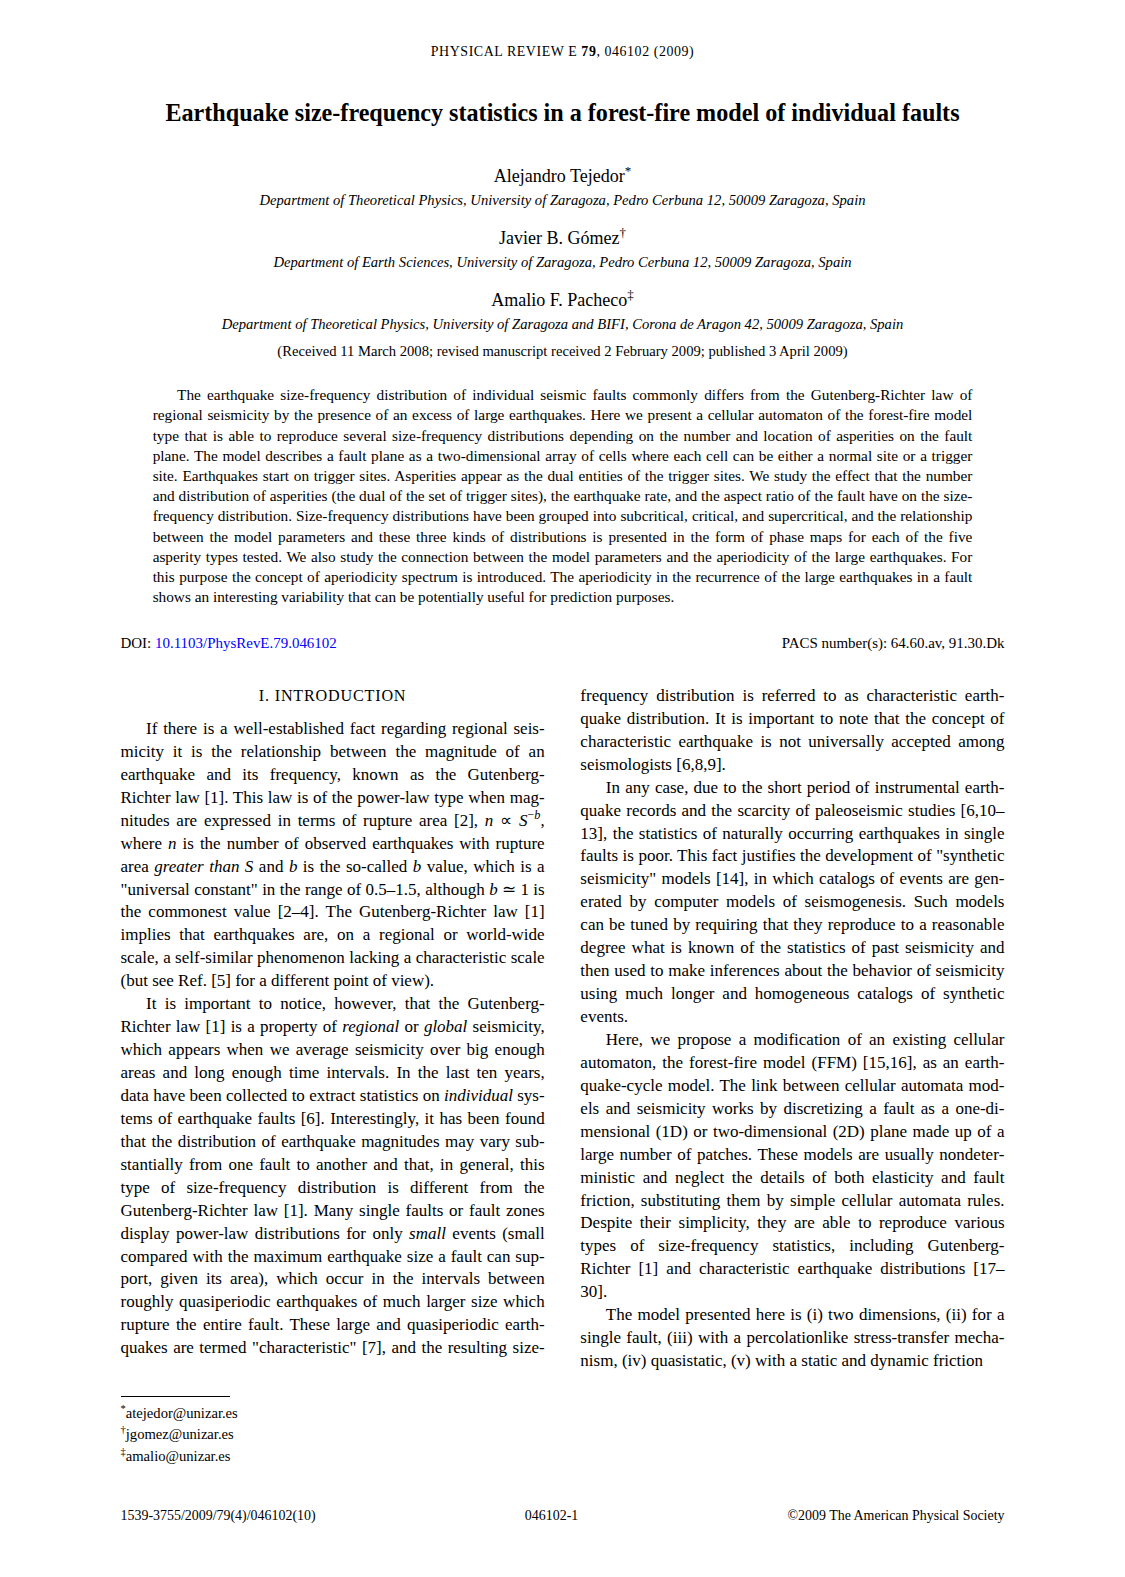PHYSICAL REVIEW E 79, 046102 (2009)
Earthquake size-frequency statistics in a forest-fire model of individual faults
Alejandro Tejedor*
Department of Theoretical Physics, University of Zaragoza, Pedro Cerbuna 12, 50009 Zaragoza, Spain
Javier B. Gómez†
Department of Earth Sciences, University of Zaragoza, Pedro Cerbuna 12, 50009 Zaragoza, Spain
Amalio F. Pacheco‡
Department of Theoretical Physics, University of Zaragoza and BIFI, Corona de Aragon 42, 50009 Zaragoza, Spain
(Received 11 March 2008; revised manuscript received 2 February 2009; published 3 April 2009)
The earthquake size-frequency distribution of individual seismic faults commonly differs from the Gutenberg-Richter law of regional seismicity by the presence of an excess of large earthquakes. Here we present a cellular automaton of the forest-fire model type that is able to reproduce several size-frequency distributions depending on the number and location of asperities on the fault plane. The model describes a fault plane as a two-dimensional array of cells where each cell can be either a normal site or a trigger site. Earthquakes start on trigger sites. Asperities appear as the dual entities of the trigger sites. We study the effect that the number and distribution of asperities (the dual of the set of trigger sites), the earthquake rate, and the aspect ratio of the fault have on the size-frequency distribution. Size-frequency distributions have been grouped into subcritical, critical, and supercritical, and the relationship between the model parameters and these three kinds of distributions is presented in the form of phase maps for each of the five asperity types tested. We also study the connection between the model parameters and the aperiodicity of the large earthquakes. For this purpose the concept of aperiodicity spectrum is introduced. The aperiodicity in the recurrence of the large earthquakes in a fault shows an interesting variability that can be potentially useful for prediction purposes.
DOI: 10.1103/PhysRevE.79.046102 PACS number(s): 64.60.av, 91.30.Dk
I. INTRODUCTION
If there is a well-established fact regarding regional seismicity it is the relationship between the magnitude of an earthquake and its frequency, known as the Gutenberg-Richter law [1]. This law is of the power-law type when magnitudes are expressed in terms of rupture area [2], n ∝ S−b, where n is the number of observed earthquakes with rupture area greater than S and b is the so-called b value, which is a "universal constant" in the range of 0.5–1.5, although b ≃ 1 is the commonest value [2–4]. The Gutenberg-Richter law [1] implies that earthquakes are, on a regional or world-wide scale, a self-similar phenomenon lacking a characteristic scale (but see Ref. [5] for a different point of view).
It is important to notice, however, that the Gutenberg-Richter law [1] is a property of regional or global seismicity, which appears when we average seismicity over big enough areas and long enough time intervals. In the last ten years, data have been collected to extract statistics on individual systems of earthquake faults [6]. Interestingly, it has been found that the distribution of earthquake magnitudes may vary substantially from one fault to another and that, in general, this type of size-frequency distribution is different from the Gutenberg-Richter law [1]. Many single faults or fault zones display power-law distributions for only small events (small compared with the maximum earthquake size a fault can support, given its area), which occur in the intervals between roughly quasiperiodic earthquakes of much larger size which rupture the entire fault. These large and quasiperiodic earthquakes are termed "characteristic" [7], and the resulting size-frequency distribution is referred to as characteristic earthquake distribution. It is important to note that the concept of characteristic earthquake is not universally accepted among seismologists [6,8,9].
In any case, due to the short period of instrumental earthquake records and the scarcity of paleoseismic studies [6,10–13], the statistics of naturally occurring earthquakes in single faults is poor. This fact justifies the development of "synthetic seismicity" models [14], in which catalogs of events are generated by computer models of seismogenesis. Such models can be tuned by requiring that they reproduce to a reasonable degree what is known of the statistics of past seismicity and then used to make inferences about the behavior of seismicity using much longer and homogeneous catalogs of synthetic events.
Here, we propose a modification of an existing cellular automaton, the forest-fire model (FFM) [15,16], as an earthquake-cycle model. The link between cellular automata models and seismicity works by discretizing a fault as a one-dimensional (1D) or two-dimensional (2D) plane made up of a large number of patches. These models are usually nondeterministic and neglect the details of both elasticity and fault friction, substituting them by simple cellular automata rules. Despite their simplicity, they are able to reproduce various types of size-frequency statistics, including Gutenberg-Richter [1] and characteristic earthquake distributions [17–30].
The model presented here is (i) two dimensions, (ii) for a single fault, (iii) with a percolationlike stress-transfer mechanism, (iv) quasistatic, (v) with a static and dynamic friction
*atejedor@unizar.es
†jgomez@unizar.es
‡amalio@unizar.es
1539-3755/2009/79(4)/046102(10) 046102-1 ©2009 The American Physical Society